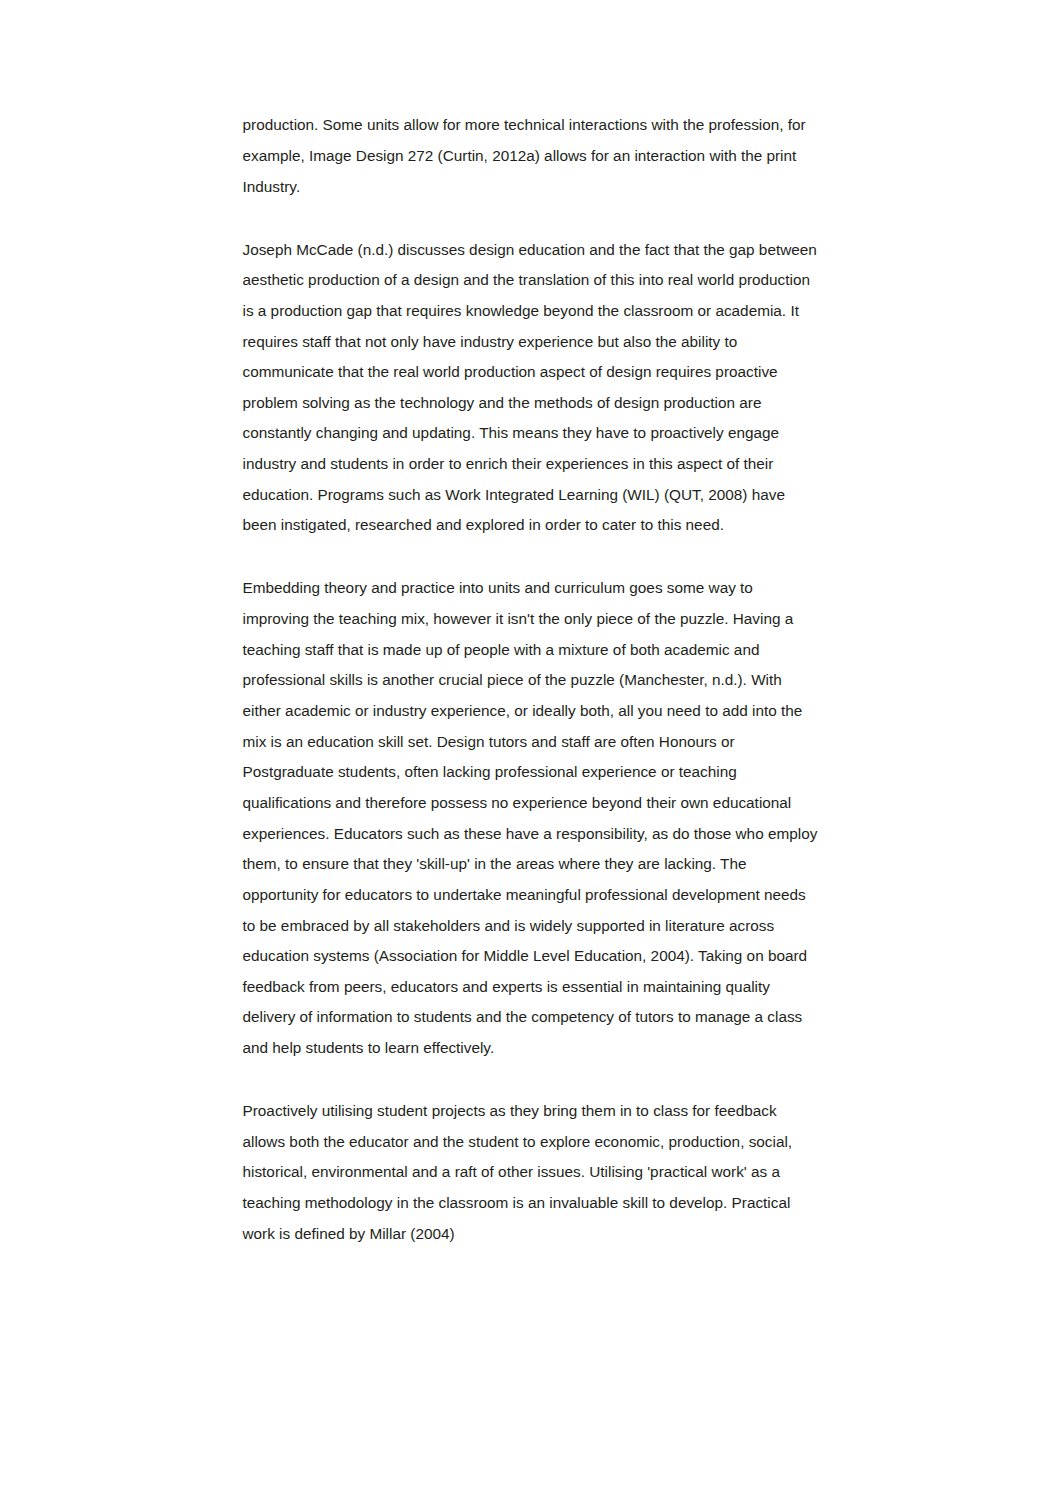production. Some units allow for more technical interactions with the profession, for example, Image Design 272 (Curtin, 2012a) allows for an interaction with the print Industry.
Joseph McCade (n.d.) discusses design education and the fact that the gap between aesthetic production of a design and the translation of this into real world production is a production gap that requires knowledge beyond the classroom or academia. It requires staff that not only have industry experience but also the ability to communicate that the real world production aspect of design requires proactive problem solving as the technology and the methods of design production are constantly changing and updating. This means they have to proactively engage industry and students in order to enrich their experiences in this aspect of their education. Programs such as Work Integrated Learning (WIL) (QUT, 2008) have been instigated, researched and explored in order to cater to this need.
Embedding theory and practice into units and curriculum goes some way to improving the teaching mix, however it isn't the only piece of the puzzle. Having a teaching staff that is made up of people with a mixture of both academic and professional skills is another crucial piece of the puzzle (Manchester, n.d.). With either academic or industry experience, or ideally both, all you need to add into the mix is an education skill set. Design tutors and staff are often Honours or Postgraduate students, often lacking professional experience or teaching qualifications and therefore possess no experience beyond their own educational experiences. Educators such as these have a responsibility, as do those who employ them, to ensure that they 'skill-up' in the areas where they are lacking. The opportunity for educators to undertake meaningful professional development needs to be embraced by all stakeholders and is widely supported in literature across education systems (Association for Middle Level Education, 2004). Taking on board feedback from peers, educators and experts is essential in maintaining quality delivery of information to students and the competency of tutors to manage a class and help students to learn effectively.
Proactively utilising student projects as they bring them in to class for feedback allows both the educator and the student to explore economic, production, social, historical, environmental and a raft of other issues. Utilising 'practical work' as a teaching methodology in the classroom is an invaluable skill to develop. Practical work is defined by Millar (2004)